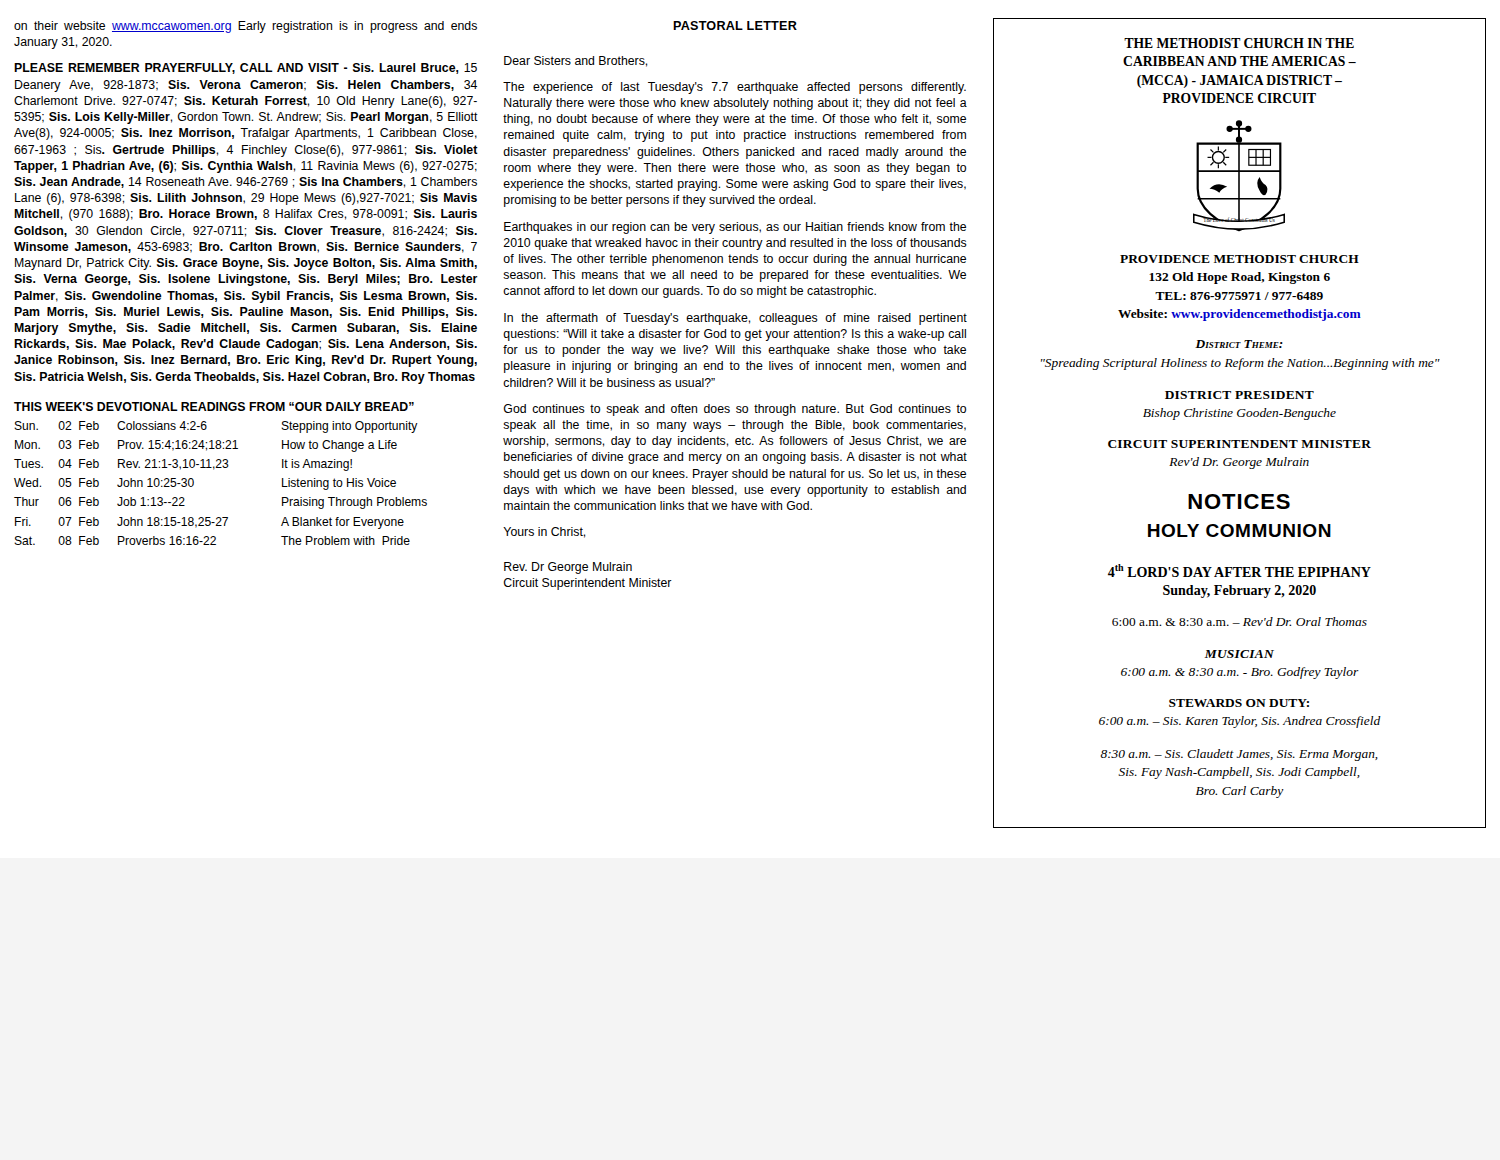on their website www.mccawomen.org Early registration is in progress and ends January 31, 2020.
PLEASE REMEMBER PRAYERFULLY, CALL AND VISIT - Sis. Laurel Bruce, 15 Deanery Ave, 928-1873; Sis. Verona Cameron; Sis. Helen Chambers, 34 Charlemont Drive. 927-0747; Sis. Keturah Forrest, 10 Old Henry Lane(6), 927-5395; Sis. Lois Kelly-Miller, Gordon Town. St. Andrew; Sis. Pearl Morgan, 5 Elliott Ave(8), 924-0005; Sis. Inez Morrison, Trafalgar Apartments, 1 Caribbean Close, 667-1963 ; Sis. Gertrude Phillips, 4 Finchley Close(6), 977-9861; Sis. Violet Tapper, 1 Phadrian Ave, (6); Sis. Cynthia Walsh, 11 Ravinia Mews (6), 927-0275; Sis. Jean Andrade, 14 Roseneath Ave. 946-2769 ; Sis Ina Chambers, 1 Chambers Lane (6), 978-6398; Sis. Lilith Johnson, 29 Hope Mews (6),927-7021; Sis Mavis Mitchell, (970 1688); Bro. Horace Brown, 8 Halifax Cres, 978-0091; Sis. Lauris Goldson, 30 Glendon Circle, 927-0711; Sis. Clover Treasure, 816-2424; Sis. Winsome Jameson, 453-6983; Bro. Carlton Brown, Sis. Bernice Saunders, 7 Maynard Dr, Patrick City. Sis. Grace Boyne, Sis. Joyce Bolton, Sis. Alma Smith, Sis. Verna George, Sis. Isolene Livingstone, Sis. Beryl Miles; Bro. Lester Palmer, Sis. Gwendoline Thomas, Sis. Sybil Francis, Sis Lesma Brown, Sis. Pam Morris, Sis. Muriel Lewis, Sis. Pauline Mason, Sis. Enid Phillips, Sis. Marjory Smythe, Sis. Sadie Mitchell, Sis. Carmen Subaran, Sis. Elaine Rickards, Sis. Mae Polack, Rev'd Claude Cadogan; Sis. Lena Anderson, Sis. Janice Robinson, Sis. Inez Bernard, Bro. Eric King, Rev'd Dr. Rupert Young, Sis. Patricia Welsh, Sis. Gerda Theobalds, Sis. Hazel Cobran, Bro. Roy Thomas
THIS WEEK'S DEVOTIONAL READINGS FROM “OUR DAILY BREAD”
| Sun. | 02 Feb | Colossians 4:2-6 | Stepping into Opportunity |
| Mon. | 03 Feb | Prov. 15:4;16:24;18:21 | How to Change a Life |
| Tues. | 04 Feb | Rev. 21:1-3,10-11,23 | It is Amazing! |
| Wed. | 05 Feb | John 10:25-30 | Listening to His Voice |
| Thur | 06 Feb | Job 1:13--22 | Praising Through Problems |
| Fri. | 07 Feb | John 18:15-18,25-27 | A Blanket for Everyone |
| Sat. | 08 Feb | Proverbs 16:16-22 | The Problem with Pride |
PASTORAL LETTER
Dear Sisters and Brothers,
The experience of last Tuesday's 7.7 earthquake affected persons differently. Naturally there were those who knew absolutely nothing about it; they did not feel a thing, no doubt because of where they were at the time. Of those who felt it, some remained quite calm, trying to put into practice instructions remembered from disaster preparedness' guidelines. Others panicked and raced madly around the room where they were. Then there were those who, as soon as they began to experience the shocks, started praying. Some were asking God to spare their lives, promising to be better persons if they survived the ordeal.
Earthquakes in our region can be very serious, as our Haitian friends know from the 2010 quake that wreaked havoc in their country and resulted in the loss of thousands of lives. The other terrible phenomenon tends to occur during the annual hurricane season. This means that we all need to be prepared for these eventualities. We cannot afford to let down our guards. To do so might be catastrophic.
In the aftermath of Tuesday's earthquake, colleagues of mine raised pertinent questions: “Will it take a disaster for God to get your attention? Is this a wake-up call for us to ponder the way we live? Will this earthquake shake those who take pleasure in injuring or bringing an end to the lives of innocent men, women and children? Will it be business as usual?”
God continues to speak and often does so through nature. But God continues to speak all the time, in so many ways – through the Bible, book commentaries, worship, sermons, day to day incidents, etc. As followers of Jesus Christ, we are beneficiaries of divine grace and mercy on an ongoing basis. A disaster is not what should get us down on our knees. Prayer should be natural for us. So let us, in these days with which we have been blessed, use every opportunity to establish and maintain the communication links that we have with God.
Yours in Christ,
Rev. Dr George Mulrain
Circuit Superintendent Minister
THE METHODIST CHURCH IN THE
CARIBBEAN AND THE AMERICAS –
(MCCA) - JAMAICA DISTRICT –
PROVIDENCE CIRCUIT
The Love of Christ Constrains Us
PROVIDENCE METHODIST CHURCH
132 Old Hope Road, Kingston 6
TEL: 876-9775971 / 977-6489
Website: www.providencemethodistja.com
District Theme:
"Spreading Scriptural Holiness to Reform the Nation...Beginning with me"
DISTRICT PRESIDENT
Bishop Christine Gooden-Benguche
CIRCUIT SUPERINTENDENT MINISTER
Rev'd Dr. George Mulrain
NOTICES
HOLY COMMUNION
4th LORD'S DAY AFTER THE EPIPHANY
Sunday, February 2, 2020
6:00 a.m. & 8:30 a.m. – Rev'd Dr. Oral Thomas
MUSICIAN
6:00 a.m. & 8:30 a.m. - Bro. Godfrey Taylor
STEWARDS ON DUTY:
6:00 a.m. – Sis. Karen Taylor, Sis. Andrea Crossfield
8:30 a.m. – Sis. Claudett James, Sis. Erma Morgan,
Sis. Fay Nash-Campbell, Sis. Jodi Campbell,
Bro. Carl Carby